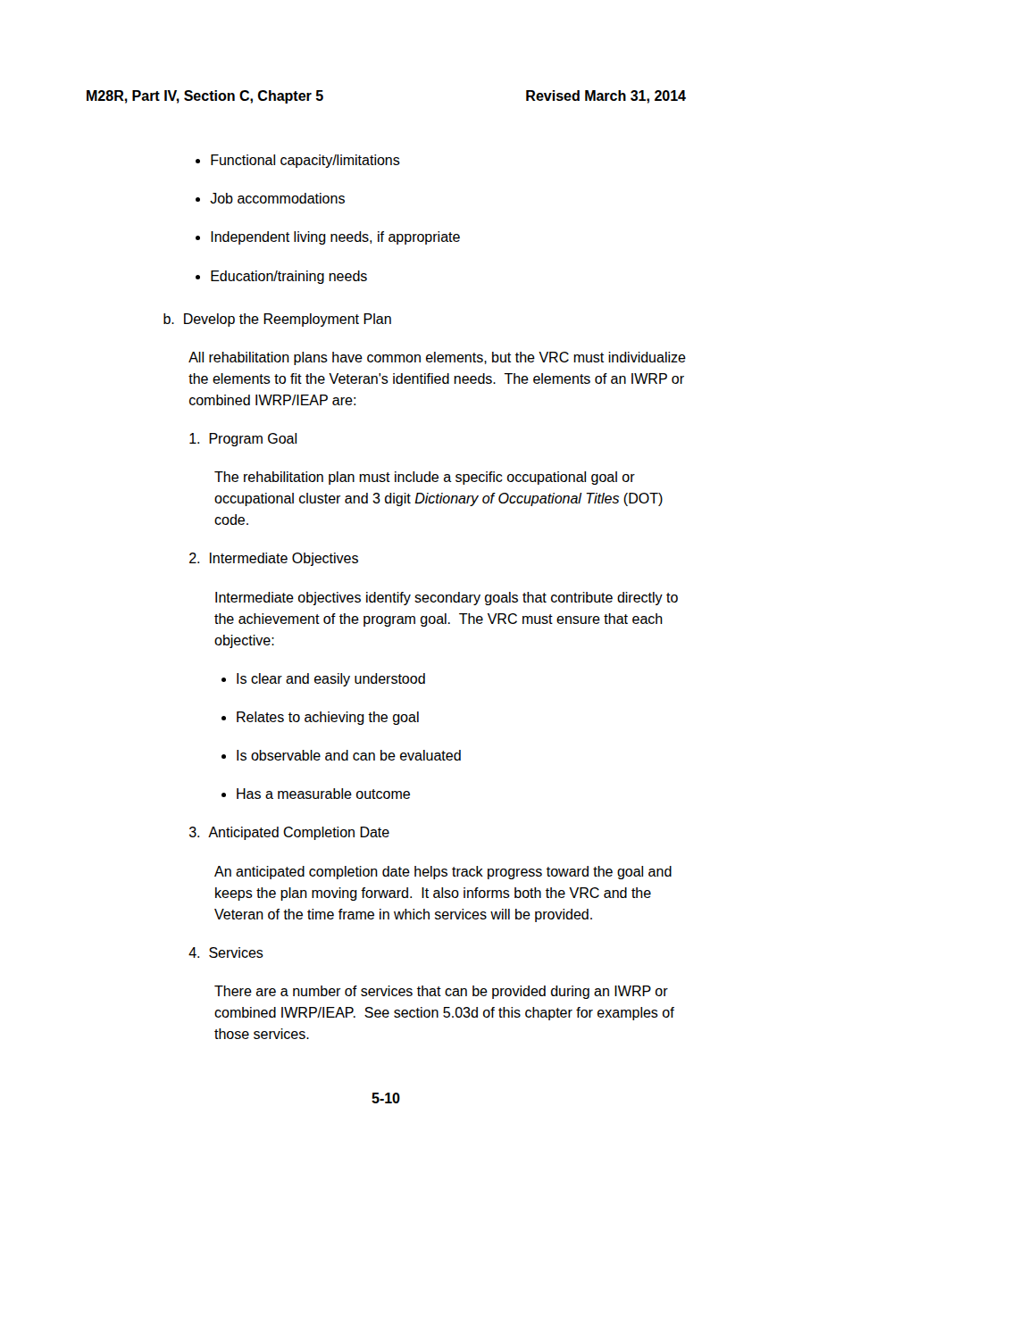M28R, Part IV, Section C, Chapter 5 Revised March 31, 2014
Functional capacity/limitations
Job accommodations
Independent living needs, if appropriate
Education/training needs
b. Develop the Reemployment Plan
All rehabilitation plans have common elements, but the VRC must individualize the elements to fit the Veteran's identified needs. The elements of an IWRP or combined IWRP/IEAP are:
1. Program Goal
The rehabilitation plan must include a specific occupational goal or occupational cluster and 3 digit Dictionary of Occupational Titles (DOT) code.
2. Intermediate Objectives
Intermediate objectives identify secondary goals that contribute directly to the achievement of the program goal. The VRC must ensure that each objective:
Is clear and easily understood
Relates to achieving the goal
Is observable and can be evaluated
Has a measurable outcome
3. Anticipated Completion Date
An anticipated completion date helps track progress toward the goal and keeps the plan moving forward. It also informs both the VRC and the Veteran of the time frame in which services will be provided.
4. Services
There are a number of services that can be provided during an IWRP or combined IWRP/IEAP. See section 5.03d of this chapter for examples of those services.
5-10